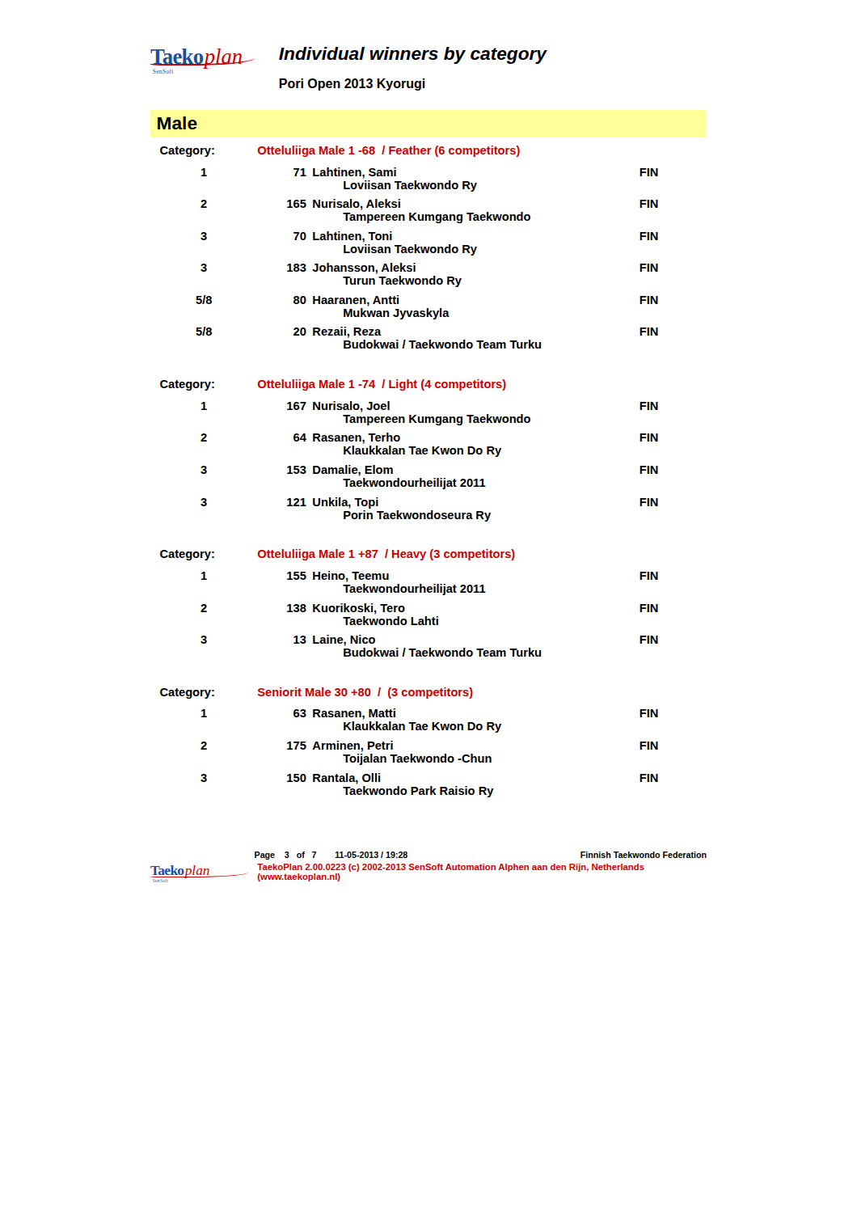Taeko plan
SenSoft
Individual winners by category
Pori Open 2013 Kyorugi
Male
| Category: | Otteluliiga Male 1 -68 / Feather (6 competitors) |
| 1 | 71 | Lahtinen, Sami | FIN |
| | | Loviisan Taekwondo Ry |
| 2 | 165 | Nurisalo, Aleksi | FIN |
| | | Tampereen Kumgang Taekwondo |
| 3 | 70 | Lahtinen, Toni | FIN |
| | | Loviisan Taekwondo Ry |
| 3 | 183 | Johansson, Aleksi | FIN |
| | | Turun Taekwondo Ry |
| 5/8 | 80 | Haaranen, Antti | FIN |
| | | Mukwan Jyvaskyla |
| 5/8 | 20 | Rezaii, Reza | FIN |
| | | Budokwai / Taekwondo Team Turku |
| Category: | Otteluliiga Male 1 -74 / Light (4 competitors) |
| 1 | 167 | Nurisalo, Joel | FIN |
| | | Tampereen Kumgang Taekwondo |
| 2 | 64 | Rasanen, Terho | FIN |
| | | Klaukkalan Tae Kwon Do Ry |
| 3 | 153 | Damalie, Elom | FIN |
| | | Taekwondourheilijat 2011 |
| 3 | 121 | Unkila, Topi | FIN |
| | | Porin Taekwondoseura Ry |
| Category: | Otteluliiga Male 1 +87 / Heavy (3 competitors) |
| 1 | 155 | Heino, Teemu | FIN |
| | | Taekwondourheilijat 2011 |
| 2 | 138 | Kuorikoski, Tero | FIN |
| | | Taekwondo Lahti |
| 3 | 13 | Laine, Nico | FIN |
| | | Budokwai / Taekwondo Team Turku |
| Category: | Seniorit Male 30 +80 / (3 competitors) |
| 1 | 63 | Rasanen, Matti | FIN |
| | | Klaukkalan Tae Kwon Do Ry |
| 2 | 175 | Arminen, Petri | FIN |
| | | Toijalan Taekwondo -Chun |
| 3 | 150 | Rantala, Olli | FIN |
| | | Taekwondo Park Raisio Ry |
Page 3 of 7 11-05-2013 / 19:28 Finnish Taekwondo Federation
Taeko plan
SenSoft
TaekoPlan 2.00.0223 (c) 2002-2013 SenSoft Automation Alphen aan den Rijn, Netherlands (www.taekoplan.nl)